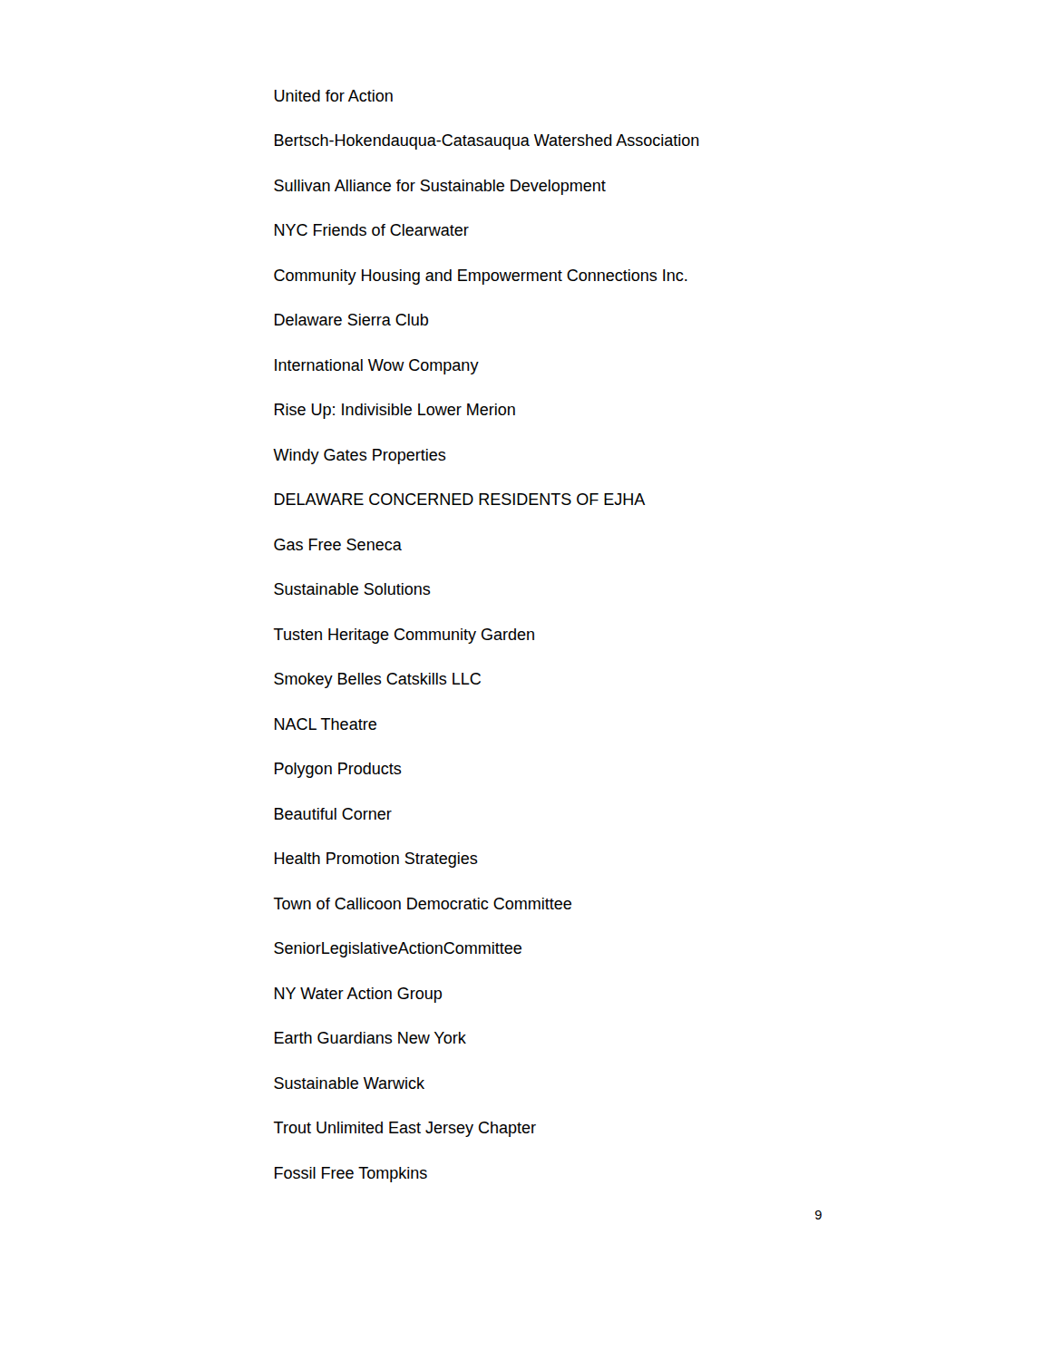United for Action
Bertsch-Hokendauqua-Catasauqua Watershed Association
Sullivan Alliance for Sustainable Development
NYC Friends of Clearwater
Community Housing and Empowerment Connections Inc.
Delaware Sierra Club
International Wow Company
Rise Up: Indivisible Lower Merion
Windy Gates Properties
DELAWARE CONCERNED RESIDENTS OF EJHA
Gas Free Seneca
Sustainable Solutions
Tusten Heritage Community Garden
Smokey Belles Catskills LLC
NACL Theatre
Polygon Products
Beautiful Corner
Health Promotion Strategies
Town of Callicoon Democratic Committee
SeniorLegislativeActionCommittee
NY Water Action Group
Earth Guardians New York
Sustainable Warwick
Trout Unlimited East Jersey Chapter
Fossil Free Tompkins
9